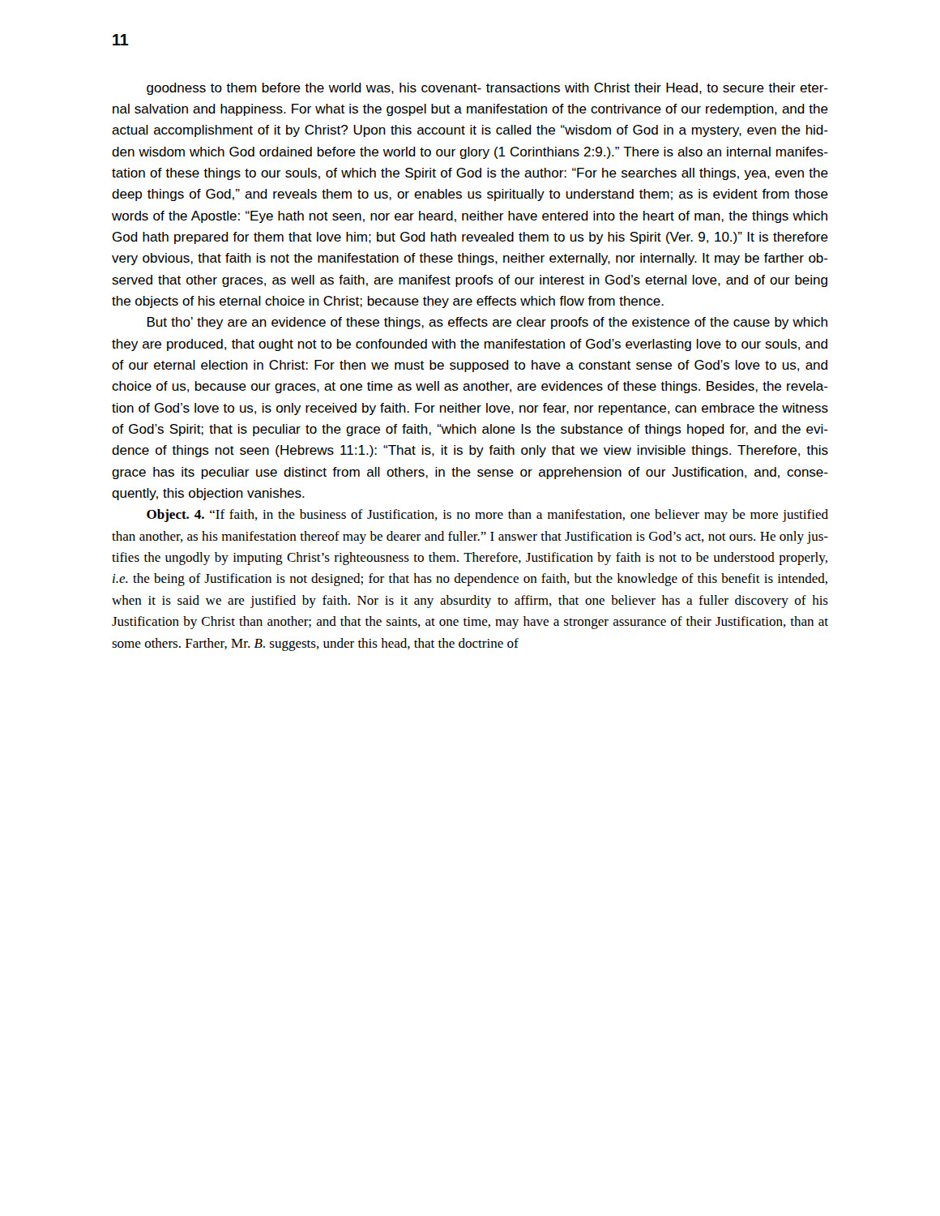11
goodness to them before the world was, his covenant- transactions with Christ their Head, to secure their eternal salvation and happiness. For what is the gospel but a manifestation of the contrivance of our redemption, and the actual accomplishment of it by Christ? Upon this account it is called the “wisdom of God in a mystery, even the hidden wisdom which God ordained before the world to our glory (1 Corinthians 2:9.).” There is also an internal manifestation of these things to our souls, of which the Spirit of God is the author: “For he searches all things, yea, even the deep things of God,” and reveals them to us, or enables us spiritually to understand them; as is evident from those words of the Apostle: “Eye hath not seen, nor ear heard, neither have entered into the heart of man, the things which God hath prepared for them that love him; but God hath revealed them to us by his Spirit (Ver. 9, 10.)” It is therefore very obvious, that faith is not the manifestation of these things, neither externally, nor internally. It may be farther observed that other graces, as well as faith, are manifest proofs of our interest in God’s eternal love, and of our being the objects of his eternal choice in Christ; because they are effects which flow from thence.
But tho’ they are an evidence of these things, as effects are clear proofs of the existence of the cause by which they are produced, that ought not to be confounded with the manifestation of God’s everlasting love to our souls, and of our eternal election in Christ: For then we must be supposed to have a constant sense of God’s love to us, and choice of us, because our graces, at one time as well as another, are evidences of these things. Besides, the revelation of God’s love to us, is only received by faith. For neither love, nor fear, nor repentance, can embrace the witness of God’s Spirit; that is peculiar to the grace of faith, “which alone Is the substance of things hoped for, and the evidence of things not seen (Hebrews 11:1.): “That is, it is by faith only that we view invisible things. Therefore, this grace has its peculiar use distinct from all others, in the sense or apprehension of our Justification, and, consequently, this objection vanishes.
Object. 4. “If faith, in the business of Justification, is no more than a manifestation, one believer may be more justified than another, as his manifestation thereof may be dearer and fuller.” I answer that Justification is God’s act, not ours. He only justifies the ungodly by imputing Christ’s righteousness to them. Therefore, Justification by faith is not to be understood properly, i.e. the being of Justification is not designed; for that has no dependence on faith, but the knowledge of this benefit is intended, when it is said we are justified by faith. Nor is it any absurdity to affirm, that one believer has a fuller discovery of his Justification by Christ than another; and that the saints, at one time, may have a stronger assurance of their Justification, than at some others. Farther, Mr. B. suggests, under this head, that the doctrine of